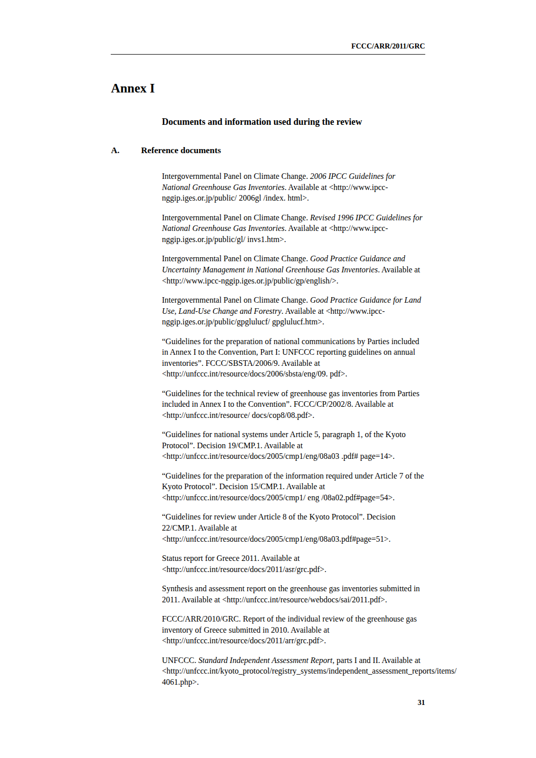FCCC/ARR/2011/GRC
Annex I
Documents and information used during the review
A.
Reference documents
Intergovernmental Panel on Climate Change. 2006 IPCC Guidelines for National Greenhouse Gas Inventories. Available at <http://www.ipcc-nggip.iges.or.jp/public/ 2006gl /index. html>.
Intergovernmental Panel on Climate Change. Revised 1996 IPCC Guidelines for National Greenhouse Gas Inventories. Available at <http://www.ipcc-nggip.iges.or.jp/public/gl/ invs1.htm>.
Intergovernmental Panel on Climate Change. Good Practice Guidance and Uncertainty Management in National Greenhouse Gas Inventories. Available at <http://www.ipcc-nggip.iges.or.jp/public/gp/english/>.
Intergovernmental Panel on Climate Change. Good Practice Guidance for Land Use, Land-Use Change and Forestry. Available at <http://www.ipcc-nggip.iges.or.jp/public/gpglulucf/ gpglulucf.htm>.
“Guidelines for the preparation of national communications by Parties included in Annex I to the Convention, Part I: UNFCCC reporting guidelines on annual inventories”. FCCC/SBSTA/2006/9. Available at <http://unfccc.int/resource/docs/2006/sbsta/eng/09. pdf>.
“Guidelines for the technical review of greenhouse gas inventories from Parties included in Annex I to the Convention”. FCCC/CP/2002/8. Available at <http://unfccc.int/resource/ docs/cop8/08.pdf>.
“Guidelines for national systems under Article 5, paragraph 1, of the Kyoto Protocol”. Decision 19/CMP.1. Available at <http://unfccc.int/resource/docs/2005/cmp1/eng/08a03 .pdf# page=14>.
“Guidelines for the preparation of the information required under Article 7 of the Kyoto Protocol”. Decision 15/CMP.1. Available at <http://unfccc.int/resource/docs/2005/cmp1/ eng /08a02.pdf#page=54>.
“Guidelines for review under Article 8 of the Kyoto Protocol”. Decision 22/CMP.1. Available at <http://unfccc.int/resource/docs/2005/cmp1/eng/08a03.pdf#page=51>.
Status report for Greece 2011. Available at <http://unfccc.int/resource/docs/2011/asr/grc.pdf>.
Synthesis and assessment report on the greenhouse gas inventories submitted in 2011. Available at <http://unfccc.int/resource/webdocs/sai/2011.pdf>.
FCCC/ARR/2010/GRC. Report of the individual review of the greenhouse gas inventory of Greece submitted in 2010. Available at <http://unfccc.int/resource/docs/2011/arr/grc.pdf>.
UNFCCC. Standard Independent Assessment Report, parts I and II. Available at <http://unfccc.int/kyoto_protocol/registry_systems/independent_assessment_reports/items/ 4061.php>.
31